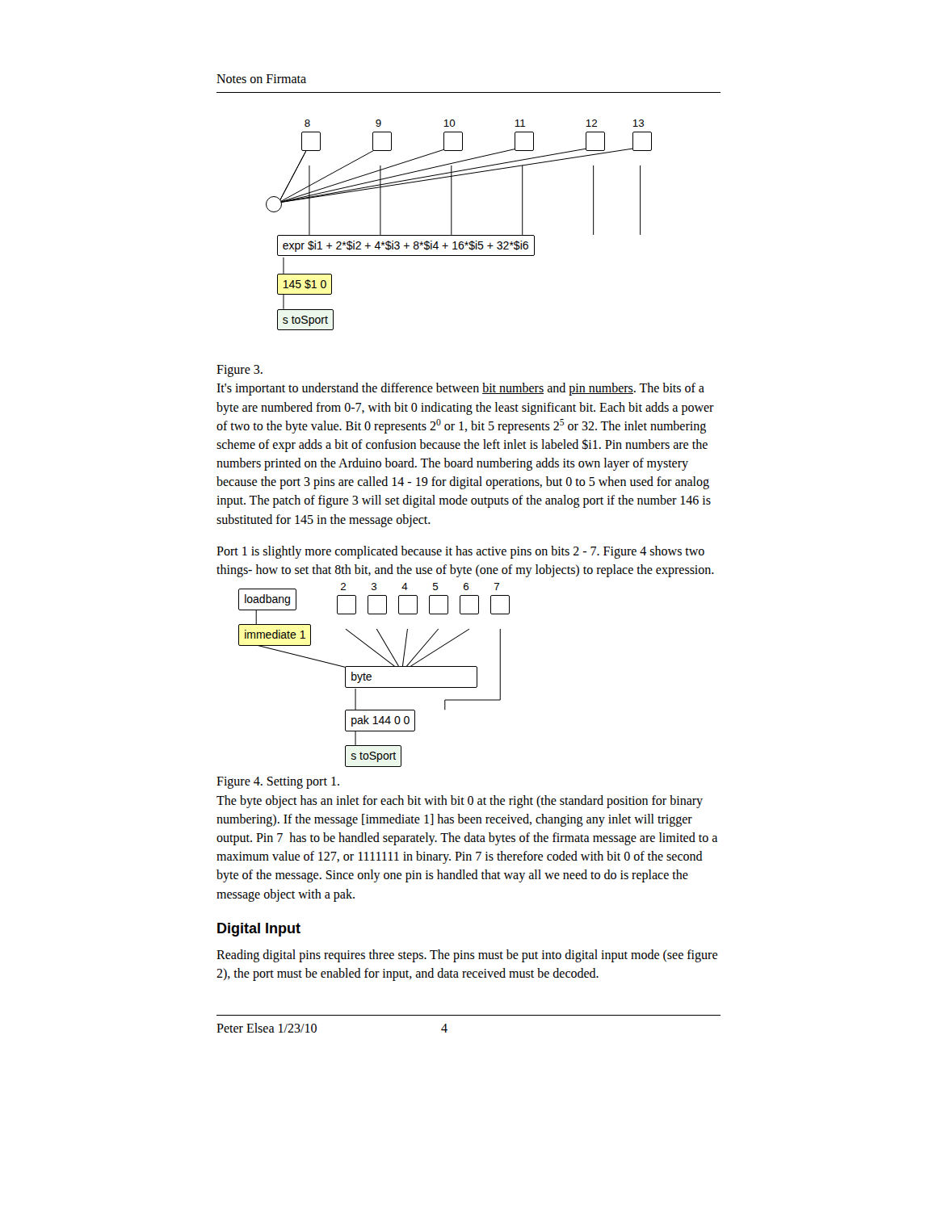Notes on Firmata
8 9 10 11 12 13 expr $i1 + 2*$i2 + 4*$i3 + 8*$i4 + 16*$i5 + 32*$i6 145 $1 0 s toSport
Figure 3.
It's important to understand the difference between bit numbers and pin numbers. The bits of a byte are numbered from 0-7, with bit 0 indicating the least significant bit. Each bit adds a power of two to the byte value. Bit 0 represents 20 or 1, bit 5 represents 25 or 32. The inlet numbering scheme of expr adds a bit of confusion because the left inlet is labeled $i1. Pin numbers are the numbers printed on the Arduino board. The board numbering adds its own layer of mystery because the port 3 pins are called 14 - 19 for digital operations, but 0 to 5 when used for analog input. The patch of figure 3 will set digital mode outputs of the analog port if the number 146 is substituted for 145 in the message object.
Port 1 is slightly more complicated because it has active pins on bits 2 - 7. Figure 4 shows two things- how to set that 8th bit, and the use of byte (one of my lobjects) to replace the expression.
2 3 4 5 6 7 loadbang immediate 1 byte pak 144 0 0 s toSport
Figure 4. Setting port 1.
The byte object has an inlet for each bit with bit 0 at the right (the standard position for binary numbering). If the message [immediate 1] has been received, changing any inlet will trigger output. Pin 7 has to be handled separately. The data bytes of the firmata message are limited to a maximum value of 127, or 1111111 in binary. Pin 7 is therefore coded with bit 0 of the second byte of the message. Since only one pin is handled that way all we need to do is replace the message object with a pak.
Digital Input
Reading digital pins requires three steps. The pins must be put into digital input mode (see figure 2), the port must be enabled for input, and data received must be decoded.
Peter Elsea 1/23/10 4